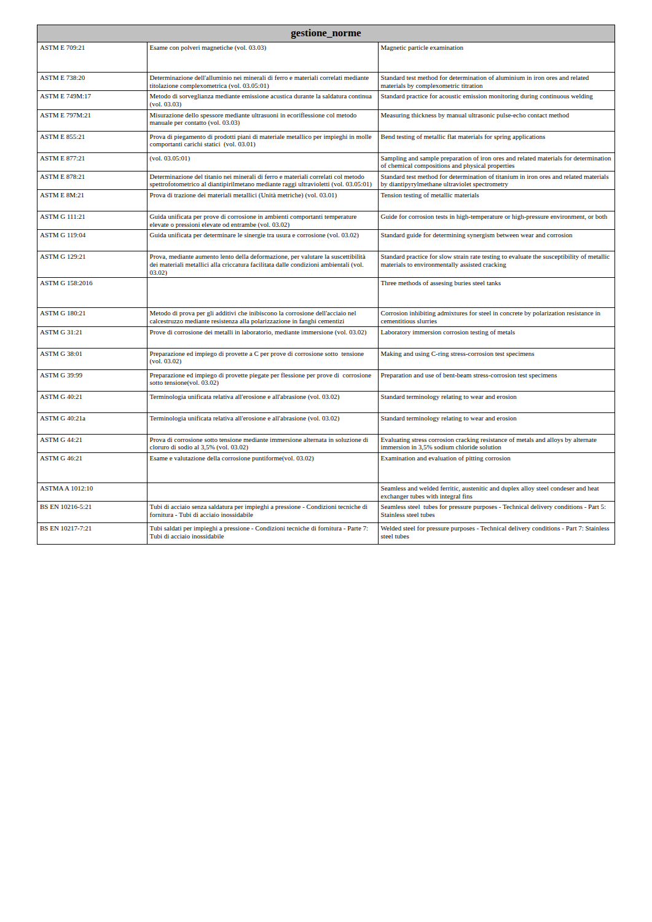gestione_norme
| ASTM E 709:21 | Esame con polveri magnetiche (vol. 03.03) | Magnetic particle examination |
| ASTM E 738:20 | Determinazione dell'alluminio nei minerali di ferro e materiali correlati mediante titolazione complexometrica (vol. 03.05:01) | Standard test method for determination of aluminium in iron ores and related materials by complexometric titration |
| ASTM E 749M:17 | Metodo di sorveglianza mediante emissione acustica durante la saldatura continua (vol. 03.03) | Standard practice for acoustic emission monitoring during continuous welding |
| ASTM E 797M:21 | Misurazione dello spessore mediante ultrasuoni in ecoriflessione col metodo manuale per contatto (vol. 03.03) | Measuring thickness by manual ultrasonic pulse-echo contact method |
| ASTM E 855:21 | Prova di piegamento di prodotti piani di materiale metallico per impieghi in molle comportanti carichi statici (vol. 03.01) | Bend testing of metallic flat materials for spring applications |
| ASTM E 877:21 | (vol. 03.05:01) | Sampling and sample preparation of iron ores and related materials for determination of chemical compositions and physical properties |
| ASTM E 878:21 | Determinazione del titanio nei minerali di ferro e materiali correlati col metodo spettrofotometrico al diantipirilmetano mediante raggi ultravioletti (vol. 03.05:01) | Standard test method for determination of titanium in iron ores and related materials by diantipyrylmethane ultraviolet spectrometry |
| ASTM E 8M:21 | Prova di trazione dei materiali metallici (Unità metriche) (vol. 03.01) | Tension testing of metallic materials |
| ASTM G 111:21 | Guida unificata per prove di corrosione in ambienti comportanti temperature elevate o pressioni elevate od entrambe (vol. 03.02) | Guide for corrosion tests in high-temperature or high-pressure environment, or both |
| ASTM G 119:04 | Guida unificata per determinare le sinergie tra usura e corrosione (vol. 03.02) | Standard guide for determining synergism between wear and corrosion |
| ASTM G 129:21 | Prova, mediante aumento lento della deformazione, per valutare la suscettibilità dei materiali metallici alla criccatura facilitata dalle condizioni ambientali (vol. 03.02) | Standard practice for slow strain rate testing to evaluate the susceptibility of metallic materials to environmentally assisted cracking |
| ASTM G 158:2016 | | Three methods of assesing buries steel tanks |
| ASTM G 180:21 | Metodo di prova per gli additivi che inibiscono la corrosione dell'acciaio nel calcestruzzo mediante resistenza alla polarizzazione in fanghi cementizi | Corrosion inhibiting admixtures for steel in concrete by polarization resistance in cementitious slurries |
| ASTM G 31:21 | Prove di corrosione dei metalli in laboratorio, mediante immersione (vol. 03.02) | Laboratory immersion corrosion testing of metals |
| ASTM G 38:01 | Preparazione ed impiego di provette a C per prove di corrosione sotto tensione (vol. 03.02) | Making and using C-ring stress-corrosion test specimens |
| ASTM G 39:99 | Preparazione ed impiego di provette piegate per flessione per prove di corrosione sotto tensione(vol. 03.02) | Preparation and use of bent-beam stress-corrosion test specimens |
| ASTM G 40:21 | Terminologia unificata relativa all'erosione e all'abrasione (vol. 03.02) | Standard terminology relating to wear and erosion |
| ASTM G 40:21a | Terminologia unificata relativa all'erosione e all'abrasione (vol. 03.02) | Standard terminology relating to wear and erosion |
| ASTM G 44:21 | Prova di corrosione sotto tensione mediante immersione alternata in soluzione di cloruro di sodio al 3,5% (vol. 03.02) | Evaluating stress corrosion cracking resistance of metals and alloys by alternate immersion in 3,5% sodium chloride solution |
| ASTM G 46:21 | Esame e valutazione della corrosione puntiforme(vol. 03.02) | Examination and evaluation of pitting corrosion |
| ASTMA A 1012:10 | | Seamless and welded ferritic, austenitic and duplex alloy steel condeser and heat exchanger tubes with integral fins |
| BS EN 10216-5:21 | Tubi di acciaio senza saldatura per impieghi a pressione - Condizioni tecniche di fornitura - Tubi di acciaio inossidabile | Seamless steel tubes for pressure purposes - Technical delivery conditions - Part 5: Stainless steel tubes |
| BS EN 10217-7:21 | Tubi saldati per impieghi a pressione - Condizioni tecniche di fornitura - Parte 7: Tubi di acciaio inossidabile | Welded steel for pressure purposes - Technical delivery conditions - Part 7: Stainless steel tubes |